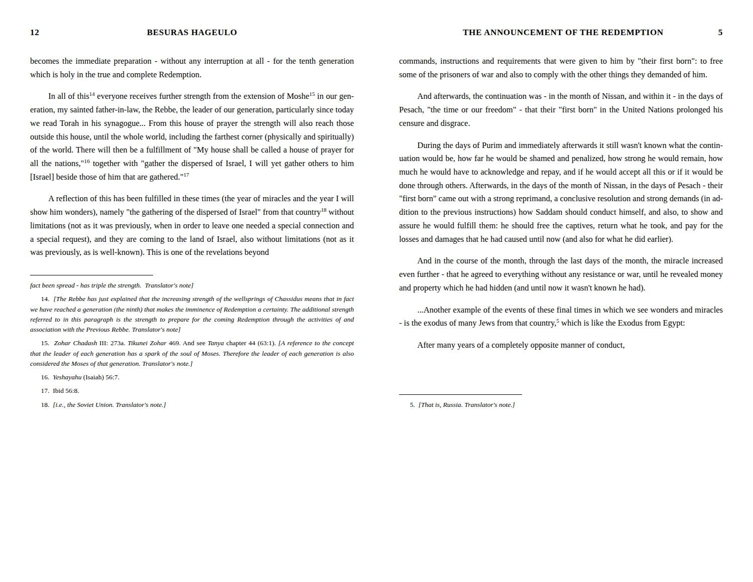12 Besuras Hageulo
becomes the immediate preparation - without any interruption at all - for the tenth generation which is holy in the true and complete Redemption.
In all of this14 everyone receives further strength from the extension of Moshe15 in our generation, my sainted father-in-law, the Rebbe, the leader of our generation, particularly since today we read Torah in his synagogue... From this house of prayer the strength will also reach those outside this house, until the whole world, including the farthest corner (physically and spiritually) of the world. There will then be a fulfillment of "My house shall be called a house of prayer for all the nations,"16 together with "gather the dispersed of Israel, I will yet gather others to him [Israel] beside those of him that are gathered."17
A reflection of this has been fulfilled in these times (the year of miracles and the year I will show him wonders), namely "the gathering of the dispersed of Israel" from that country18 without limitations (not as it was previously, when in order to leave one needed a special connection and a special request), and they are coming to the land of Israel, also without limitations (not as it was previously, as is well-known). This is one of the revelations beyond
fact been spread - has triple the strength. Translator's note]
14. [The Rebbe has just explained that the increasing strength of the wellsprings of Chassidus means that in fact we have reached a generation (the ninth) that makes the imminence of Redemption a certainty. The additional strength referred to in this paragraph is the strength to prepare for the coming Redemption through the activities of and association with the Previous Rebbe. Translator's note]
15. Zohar Chadash III: 273a. Tikunei Zohar 469. And see Tanya chapter 44 (63:1). [A reference to the concept that the leader of each generation has a spark of the soul of Moses. Therefore the leader of each generation is also considered the Moses of that generation. Translator's note.]
16. Yeshayahu (Isaiah) 56:7.
17. Ibid 56:8.
18. [i.e., the Soviet Union. Translator's note.]
The Announcement of the Redemption 5
commands, instructions and requirements that were given to him by "their first born": to free some of the prisoners of war and also to comply with the other things they demanded of him.
And afterwards, the continuation was - in the month of Nissan, and within it - in the days of Pesach, "the time or our freedom" - that their "first born" in the United Nations prolonged his censure and disgrace.
During the days of Purim and immediately afterwards it still wasn't known what the continuation would be, how far he would be shamed and penalized, how strong he would remain, how much he would have to acknowledge and repay, and if he would accept all this or if it would be done through others. Afterwards, in the days of the month of Nissan, in the days of Pesach - their "first born" came out with a strong reprimand, a conclusive resolution and strong demands (in addition to the previous instructions) how Saddam should conduct himself, and also, to show and assure he would fulfill them: he should free the captives, return what he took, and pay for the losses and damages that he had caused until now (and also for what he did earlier).
And in the course of the month, through the last days of the month, the miracle increased even further - that he agreed to everything without any resistance or war, until he revealed money and property which he had hidden (and until now it wasn't known he had).
...Another example of the events of these final times in which we see wonders and miracles - is the exodus of many Jews from that country,5 which is like the Exodus from Egypt:
After many years of a completely opposite manner of conduct,
5. [That is, Russia. Translator's note.]